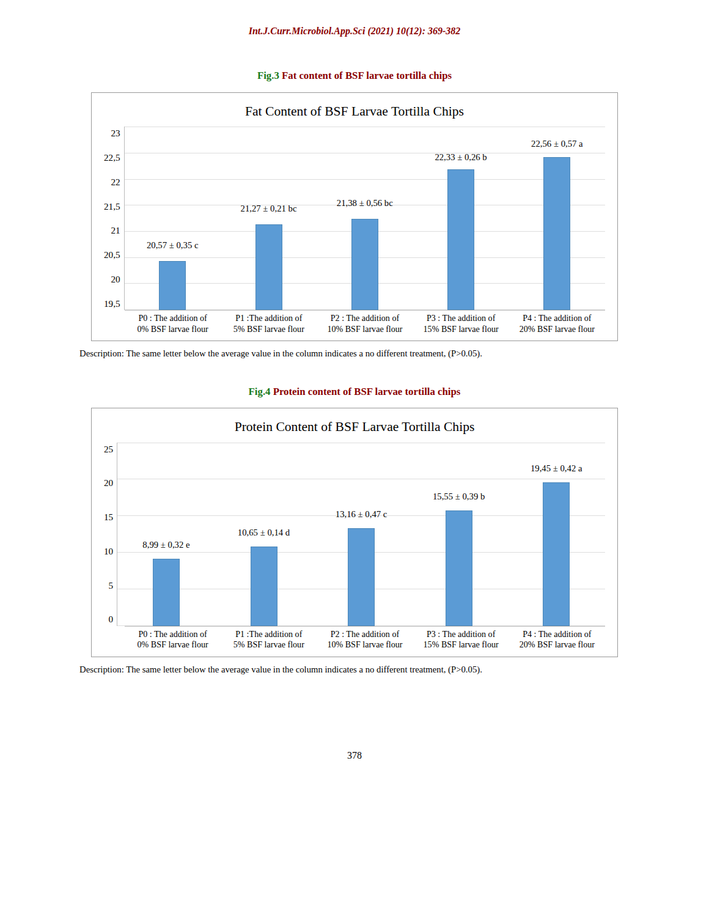Int.J.Curr.Microbiol.App.Sci (2021) 10(12): 369-382
Fig.3 Fat content of BSF larvae tortilla chips
Fat Content of BSF Larvae Tortilla Chips
23 22,5 22 21,5 21 20,5 20 19,5
20,57 ± 0,35 c
21,27 ± 0,21 bc
21,38 ± 0,56 bc
22,33 ± 0,26 b
22,56 ± 0,57 a
P0 : The addition of 0% BSF larvae flour
P1 :The addition of 5% BSF larvae flour
P2 : The addition of 10% BSF larvae flour
P3 : The addition of 15% BSF larvae flour
P4 : The addition of 20% BSF larvae flour
Description: The same letter below the average value in the column indicates a no different treatment, (P>0.05).
Fig.4 Protein content of BSF larvae tortilla chips
Protein Content of BSF Larvae Tortilla Chips
25 20 15 10 5 0
8,99 ± 0,32 e
10,65 ± 0,14 d
13,16 ± 0,47 c
15,55 ± 0,39 b
19,45 ± 0,42 a
P0 : The addition of 0% BSF larvae flour
P1 :The addition of 5% BSF larvae flour
P2 : The addition of 10% BSF larvae flour
P3 : The addition of 15% BSF larvae flour
P4 : The addition of 20% BSF larvae flour
Description: The same letter below the average value in the column indicates a no different treatment, (P>0.05).
378